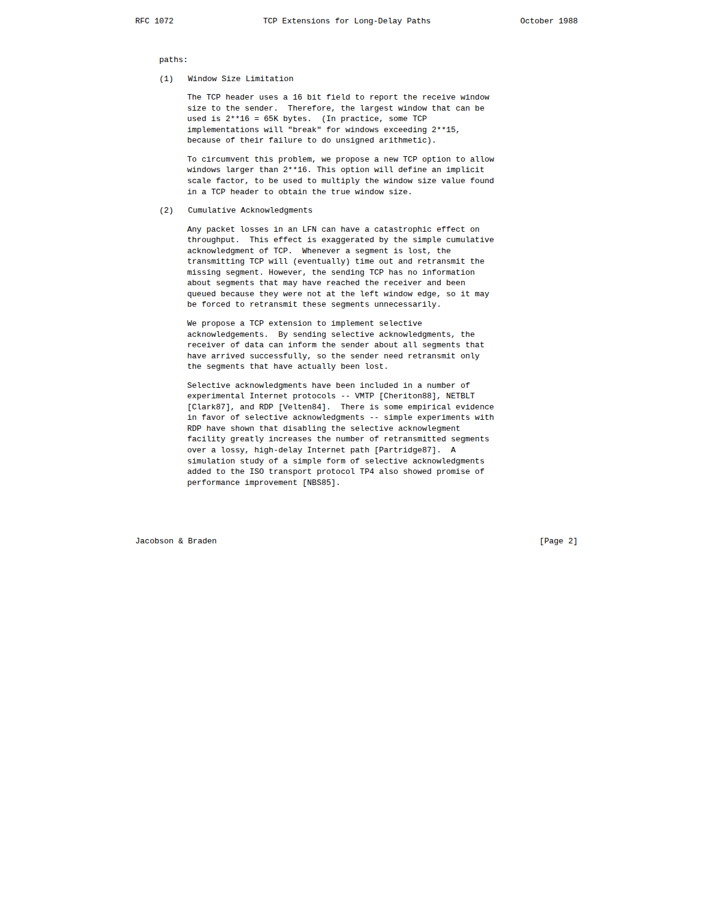RFC 1072 TCP Extensions for Long-Delay Paths October 1988
paths:
(1) Window Size Limitation
The TCP header uses a 16 bit field to report the receive window size to the sender. Therefore, the largest window that can be used is 2**16 = 65K bytes. (In practice, some TCP implementations will "break" for windows exceeding 2**15, because of their failure to do unsigned arithmetic).
To circumvent this problem, we propose a new TCP option to allow windows larger than 2**16. This option will define an implicit scale factor, to be used to multiply the window size value found in a TCP header to obtain the true window size.
(2) Cumulative Acknowledgments
Any packet losses in an LFN can have a catastrophic effect on throughput. This effect is exaggerated by the simple cumulative acknowledgment of TCP. Whenever a segment is lost, the transmitting TCP will (eventually) time out and retransmit the missing segment. However, the sending TCP has no information about segments that may have reached the receiver and been queued because they were not at the left window edge, so it may be forced to retransmit these segments unnecessarily.
We propose a TCP extension to implement selective acknowledgements. By sending selective acknowledgments, the receiver of data can inform the sender about all segments that have arrived successfully, so the sender need retransmit only the segments that have actually been lost.
Selective acknowledgments have been included in a number of experimental Internet protocols -- VMTP [Cheriton88], NETBLT [Clark87], and RDP [Velten84]. There is some empirical evidence in favor of selective acknowledgments -- simple experiments with RDP have shown that disabling the selective acknowlegment facility greatly increases the number of retransmitted segments over a lossy, high-delay Internet path [Partridge87]. A simulation study of a simple form of selective acknowledgments added to the ISO transport protocol TP4 also showed promise of performance improvement [NBS85].
Jacobson & Braden [Page 2]